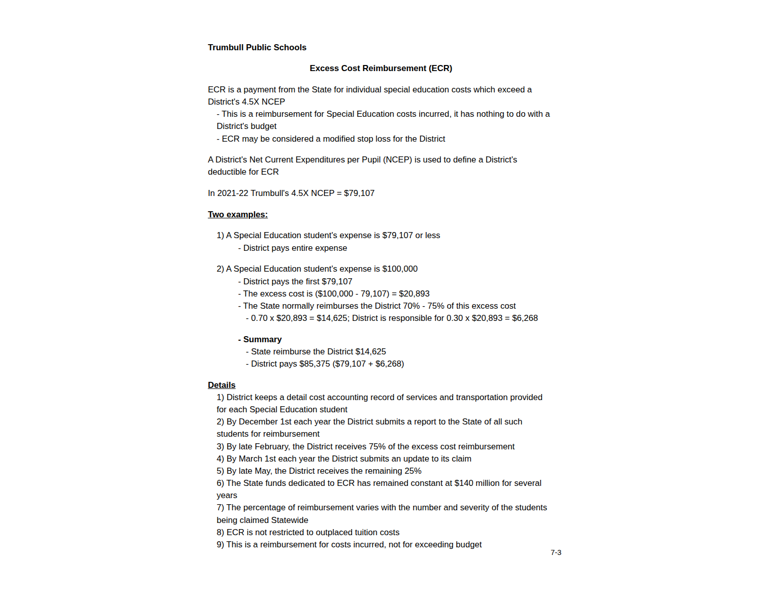Trumbull Public Schools
Excess Cost Reimbursement (ECR)
ECR is a payment from the State for individual special education costs which exceed a District's 4.5X NCEP
- This is a reimbursement for Special Education costs incurred, it has nothing to do with a District's budget
- ECR may be considered a modified stop loss for the District
A District's Net Current Expenditures per Pupil (NCEP) is used to define a District's deductible for ECR
In 2021-22 Trumbull's 4.5X NCEP = $79,107
Two examples:
1) A Special Education student's expense is $79,107 or less
- District pays entire expense
2) A Special Education student's expense is $100,000
- District pays the first $79,107
- The excess cost is ($100,000 - 79,107) = $20,893
- The State normally reimburses the District 70% - 75% of this excess cost
- 0.70 x $20,893 = $14,625; District is responsible for 0.30 x $20,893 = $6,268
- Summary
- State reimburse the District $14,625
- District pays $85,375 ($79,107 + $6,268)
Details
1) District keeps a detail cost accounting record of services and transportation provided for each Special Education student
2) By December 1st each year the District submits a report to the State of all such students for reimbursement
3) By late February, the District receives 75% of the excess cost reimbursement
4) By March 1st each year the District submits an update to its claim
5) By late May, the District receives the remaining 25%
6) The State funds dedicated to ECR has remained constant at $140 million for several years
7) The percentage of reimbursement varies with the number and severity of the students being claimed Statewide
8) ECR is not restricted to outplaced tuition costs
9) This is a reimbursement for costs incurred, not for exceeding budget
7-3